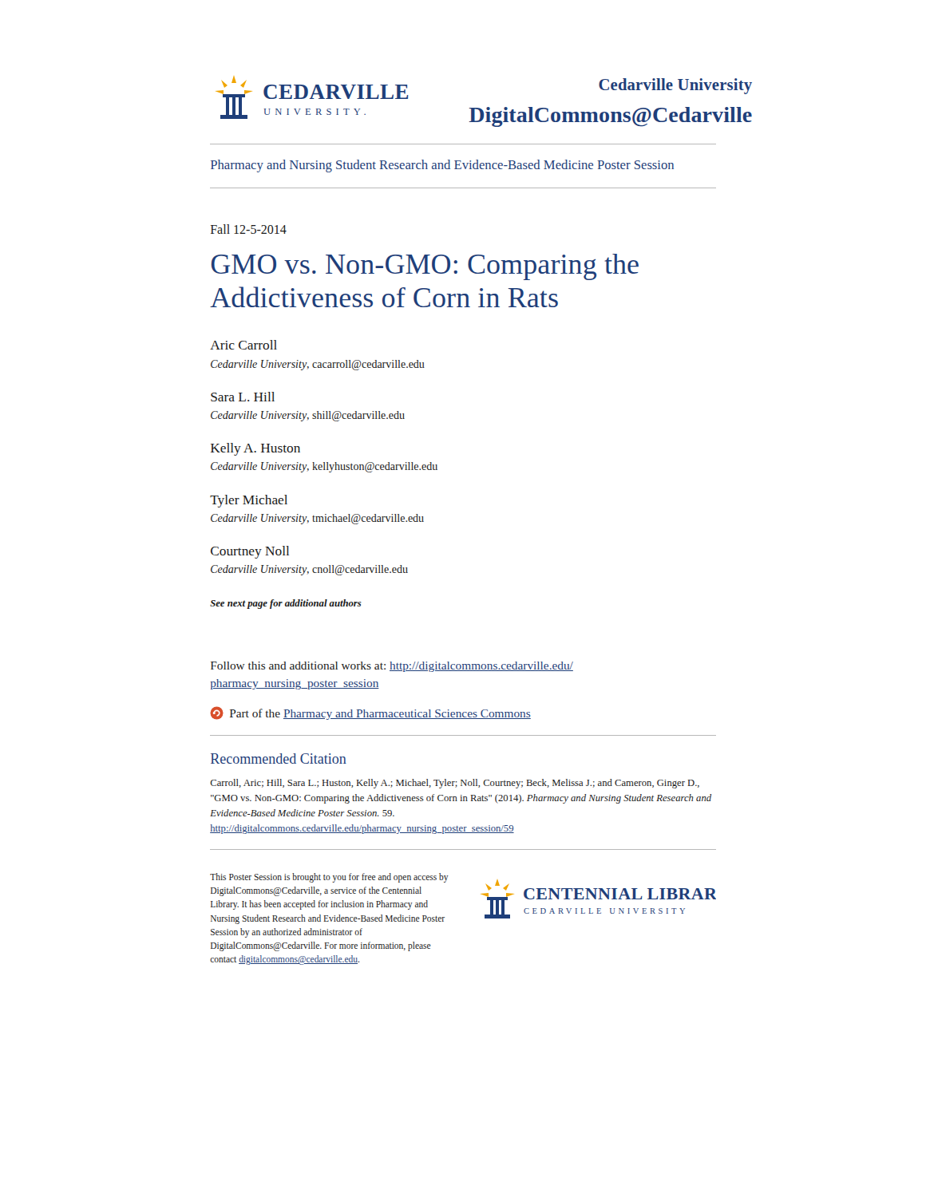CEDARVILLE UNIVERSITY.
Cedarville University
DigitalCommons@Cedarville
Pharmacy and Nursing Student Research and Evidence-Based Medicine Poster Session
Fall 12-5-2014
GMO vs. Non-GMO: Comparing the Addictiveness of Corn in Rats
Aric Carroll
Cedarville University, cacarroll@cedarville.edu
Sara L. Hill
Cedarville University, shill@cedarville.edu
Kelly A. Huston
Cedarville University, kellyhuston@cedarville.edu
Tyler Michael
Cedarville University, tmichael@cedarville.edu
Courtney Noll
Cedarville University, cnoll@cedarville.edu
See next page for additional authors
Follow this and additional works at: http://digitalcommons.cedarville.edu/ pharmacy_nursing_poster_session
Part of the Pharmacy and Pharmaceutical Sciences Commons
Recommended Citation
Carroll, Aric; Hill, Sara L.; Huston, Kelly A.; Michael, Tyler; Noll, Courtney; Beck, Melissa J.; and Cameron, Ginger D., "GMO vs. Non-GMO: Comparing the Addictiveness of Corn in Rats" (2014). Pharmacy and Nursing Student Research and Evidence-Based Medicine Poster Session. 59.
http://digitalcommons.cedarville.edu/pharmacy_nursing_poster_session/59
This Poster Session is brought to you for free and open access by DigitalCommons@Cedarville, a service of the Centennial Library. It has been accepted for inclusion in Pharmacy and Nursing Student Research and Evidence-Based Medicine Poster Session by an authorized administrator of DigitalCommons@Cedarville. For more information, please contact digitalcommons@cedarville.edu.
CENTENNIAL LIBRARY CEDARVILLE UNIVERSITY